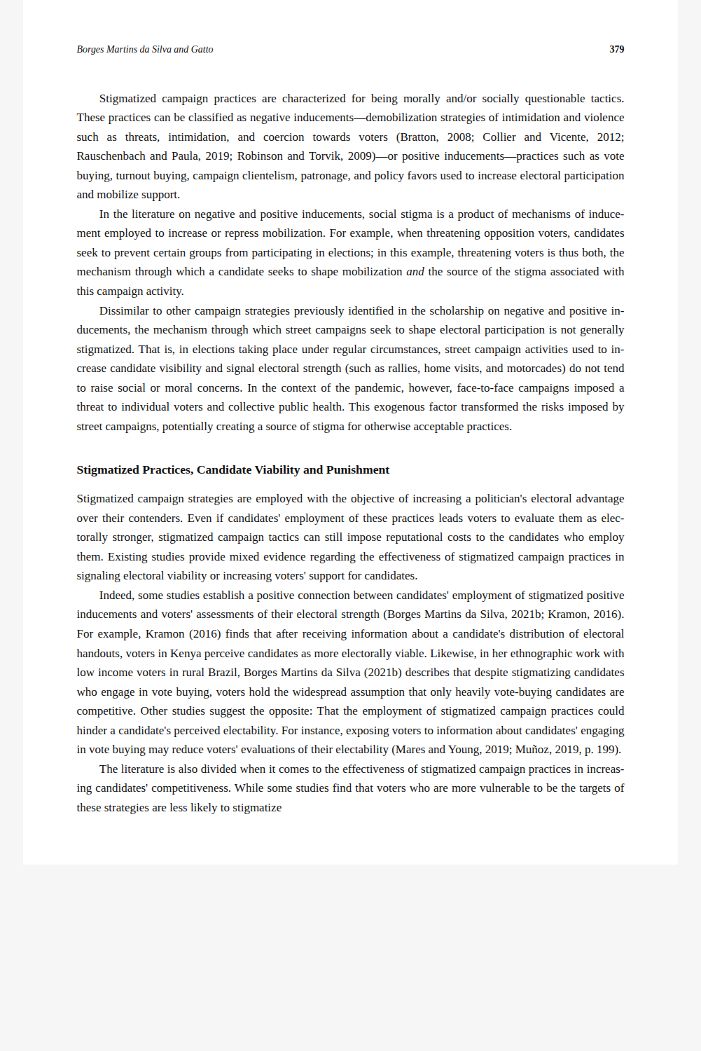Borges Martins da Silva and Gatto 379
Stigmatized campaign practices are characterized for being morally and/or socially questionable tactics. These practices can be classified as negative inducements—demobilization strategies of intimidation and violence such as threats, intimidation, and coercion towards voters (Bratton, 2008; Collier and Vicente, 2012; Rauschenbach and Paula, 2019; Robinson and Torvik, 2009)—or positive inducements—practices such as vote buying, turnout buying, campaign clientelism, patronage, and policy favors used to increase electoral participation and mobilize support.
In the literature on negative and positive inducements, social stigma is a product of mechanisms of inducement employed to increase or repress mobilization. For example, when threatening opposition voters, candidates seek to prevent certain groups from participating in elections; in this example, threatening voters is thus both, the mechanism through which a candidate seeks to shape mobilization and the source of the stigma associated with this campaign activity.
Dissimilar to other campaign strategies previously identified in the scholarship on negative and positive inducements, the mechanism through which street campaigns seek to shape electoral participation is not generally stigmatized. That is, in elections taking place under regular circumstances, street campaign activities used to increase candidate visibility and signal electoral strength (such as rallies, home visits, and motorcades) do not tend to raise social or moral concerns. In the context of the pandemic, however, face-to-face campaigns imposed a threat to individual voters and collective public health. This exogenous factor transformed the risks imposed by street campaigns, potentially creating a source of stigma for otherwise acceptable practices.
Stigmatized Practices, Candidate Viability and Punishment
Stigmatized campaign strategies are employed with the objective of increasing a politician's electoral advantage over their contenders. Even if candidates' employment of these practices leads voters to evaluate them as electorally stronger, stigmatized campaign tactics can still impose reputational costs to the candidates who employ them. Existing studies provide mixed evidence regarding the effectiveness of stigmatized campaign practices in signaling electoral viability or increasing voters' support for candidates.
Indeed, some studies establish a positive connection between candidates' employment of stigmatized positive inducements and voters' assessments of their electoral strength (Borges Martins da Silva, 2021b; Kramon, 2016). For example, Kramon (2016) finds that after receiving information about a candidate's distribution of electoral handouts, voters in Kenya perceive candidates as more electorally viable. Likewise, in her ethnographic work with low income voters in rural Brazil, Borges Martins da Silva (2021b) describes that despite stigmatizing candidates who engage in vote buying, voters hold the widespread assumption that only heavily vote-buying candidates are competitive. Other studies suggest the opposite: That the employment of stigmatized campaign practices could hinder a candidate's perceived electability. For instance, exposing voters to information about candidates' engaging in vote buying may reduce voters' evaluations of their electability (Mares and Young, 2019; Muñoz, 2019, p. 199).
The literature is also divided when it comes to the effectiveness of stigmatized campaign practices in increasing candidates' competitiveness. While some studies find that voters who are more vulnerable to be the targets of these strategies are less likely to stigmatize